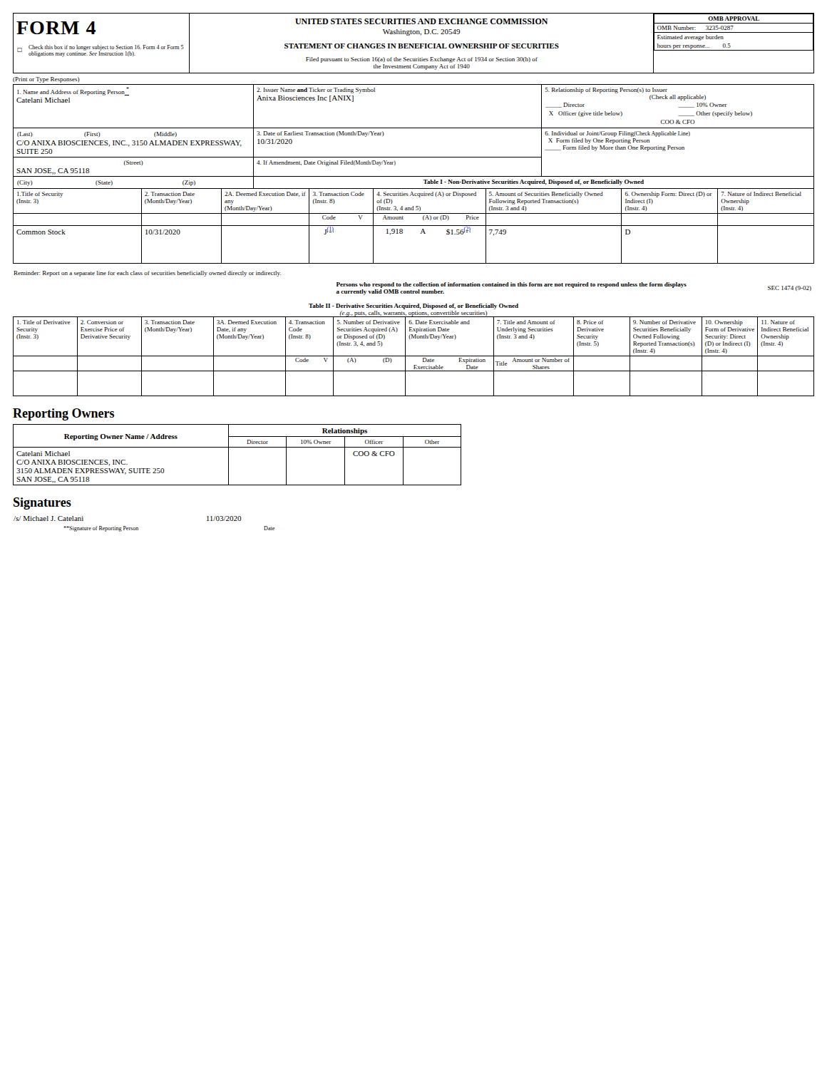| FORM 4 / ☐ / Check this box if no longer subject to Section 16. Form 4 or Form 5 obligations may continue. See Instruction 1(b). / | UNITED STATES SECURITIES AND EXCHANGE COMMISSION Washington, D.C. 20549 STATEMENT OF CHANGES IN BENEFICIAL OWNERSHIP OF SECURITIES Filed pursuant to Section 16(a) of the Securities Exchange Act of 1934 or Section 30(h) of the Investment Company Act of 1940 | / OMB APPROVAL / / OMB Number: 3235-0287 / / Estimated average burden / / hours per response... 0.5 / |
(Print or Type Responses)
| 1. Name and Address of Reporting Person * Catelani Michael | 2. Issuer Name and Ticker or Trading Symbol Anixa Biosciences Inc [ANIX] | 5. Relationship of Reporting Person(s) to Issuer (Check all applicable) / _____ Director / _____ 10% Owner / / X Officer (give title below) / _____ Other (specify below) / / COO & CFO / |
| / (Last) / (First) / (Middle) / C/O ANIXA BIOSCIENCES, INC., 3150 ALMADEN EXPRESSWAY, SUITE 250 | 3. Date of Earliest Transaction (Month/Day/Year) 10/31/2020 | 6. Individual or Joint/Group Filing (Check Applicable Line) X Form filed by One Reporting Person _____ Form filed by More than One Reporting Person |
| (Street) SAN JOSE,, CA 95118 | 4. If Amendment, Date Original Filed (Month/Day/Year) |
| / (City) / (State) / (Zip) / | Table I - Non-Derivative Securities Acquired, Disposed of, or Beneficially Owned |
| 1.Title of Security (Instr. 3) | 2. Transaction Date (Month/Day/Year) | 2A. Deemed Execution Date, if any (Month/Day/Year) | 3. Transaction Code (Instr. 8) | 4. Securities Acquired (A) or Disposed of (D) (Instr. 3, 4 and 5) | 5. Amount of Securities Beneficially Owned Following Reported Transaction(s) (Instr. 3 and 4) | 6. Ownership Form: Direct (D) or Indirect (I) (Instr. 4) | 7. Nature of Indirect Beneficial Ownership (Instr. 4) |
| | | | / Code / V / | / Amount / (A) or (D) / Price / | | | |
| Common Stock | 10/31/2020 | | / J (1) / / | / 1,918 / A / $1.56 (2) / | 7,749 | D | |
| Reminder: Report on a separate line for each class of securities beneficially owned directly or indirectly. | |
| | Persons who respond to the collection of information contained in this form are not required to respond unless the form displays a currently valid OMB control number. | SEC 1474 (9-02) |
Table II - Derivative Securities Acquired, Disposed of, or Beneficially Owned
(e.g., puts, calls, warrants, options, convertible securities)
| 1. Title of Derivative Security (Instr. 3) | 2. Conversion or Exercise Price of Derivative Security | 3. Transaction Date (Month/Day/Year) | 3A. Deemed Execution Date, if any (Month/Day/Year) | 4. Transaction Code (Instr. 8) | 5. Number of Derivative Securities Acquired (A) or Disposed of (D) (Instr. 3, 4, and 5) | 6. Date Exercisable and Expiration Date (Month/Day/Year) | 7. Title and Amount of Underlying Securities (Instr. 3 and 4) | 8. Price of Derivative Security (Instr. 5) | 9. Number of Derivative Securities Beneficially Owned Following Reported Transaction(s) (Instr. 4) | 10. Ownership Form of Derivative Security: Direct (D) or Indirect (I) (Instr. 4) | 11. Nature of Indirect Beneficial Ownership (Instr. 4) |
| | | | | / Code / V / | / (A) / (D) / | / Date Exercisable / Expiration Date / | / Title / Amount or Number of Shares / | | | | |
Reporting Owners
| Reporting Owner Name / Address | Relationships |
| Director | 10% Owner | Officer | Other |
| Catelani Michael C/O ANIXA BIOSCIENCES, INC. 3150 ALMADEN EXPRESSWAY, SUITE 250 SAN JOSE,, CA 95118 | | | COO & CFO | |
Signatures
| /s/ Michael J. Catelani | | 11/03/2020 |
| ** Signature of Reporting Person | | Date |